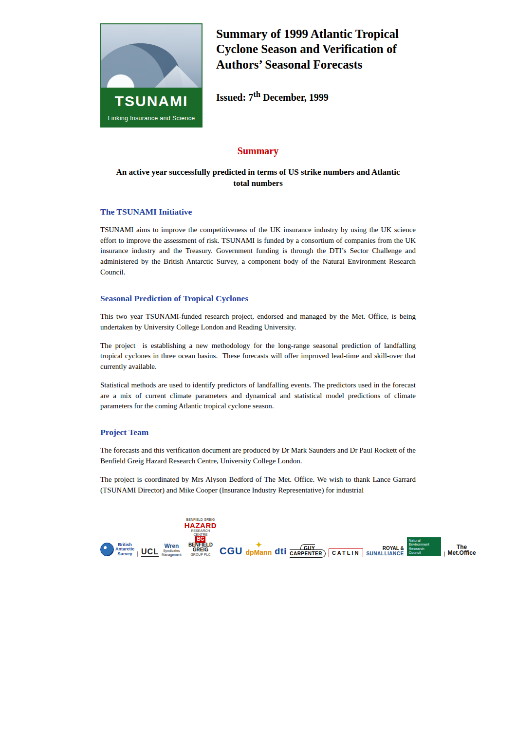TSUNAMI
Linking Insurance and Science
Summary of 1999 Atlantic Tropical Cyclone Season and Verification of Authors’ Seasonal Forecasts
Issued: 7th December, 1999
Summary
An active year successfully predicted in terms of US strike numbers and Atlantic total numbers
The TSUNAMI Initiative
TSUNAMI aims to improve the competitiveness of the UK insurance industry by using the UK science effort to improve the assessment of risk. TSUNAMI is funded by a consortium of companies from the UK insurance industry and the Treasury. Government funding is through the DTI’s Sector Challenge and administered by the British Antarctic Survey, a component body of the Natural Environment Research Council.
Seasonal Prediction of Tropical Cyclones
This two year TSUNAMI-funded research project, endorsed and managed by the Met. Office, is being undertaken by University College London and Reading University.
The project is establishing a new methodology for the long-range seasonal prediction of landfalling tropical cyclones in three ocean basins. These forecasts will offer improved lead-time and skill-over that currently available.
Statistical methods are used to identify predictors of landfalling events. The predictors used in the forecast are a mix of current climate parameters and dynamical and statistical model predictions of climate parameters for the coming Atlantic tropical cyclone season.
Project Team
The forecasts and this verification document are produced by Dr Mark Saunders and Dr Paul Rockett of the Benfield Greig Hazard Research Centre, University College London.
The project is coordinated by Mrs Alyson Bedford of The Met. Office. We wish to thank Lance Garrard (TSUNAMI Director) and Mike Cooper (Insurance Industry Representative) for industrial
British
Antarctic
Survey
UCL
WrenSyndicates Management
BENFIELD GREIG
HAZARDRESEARCH CENTRE
BG
BENFIELD GREIGGROUP PLC
CGU
✦ dpMann
dti
GUY CARPENTER
CATLIN
ROYAL &
SUNALLIANCE
Natural
Environment
Research
Council
The Met.Office